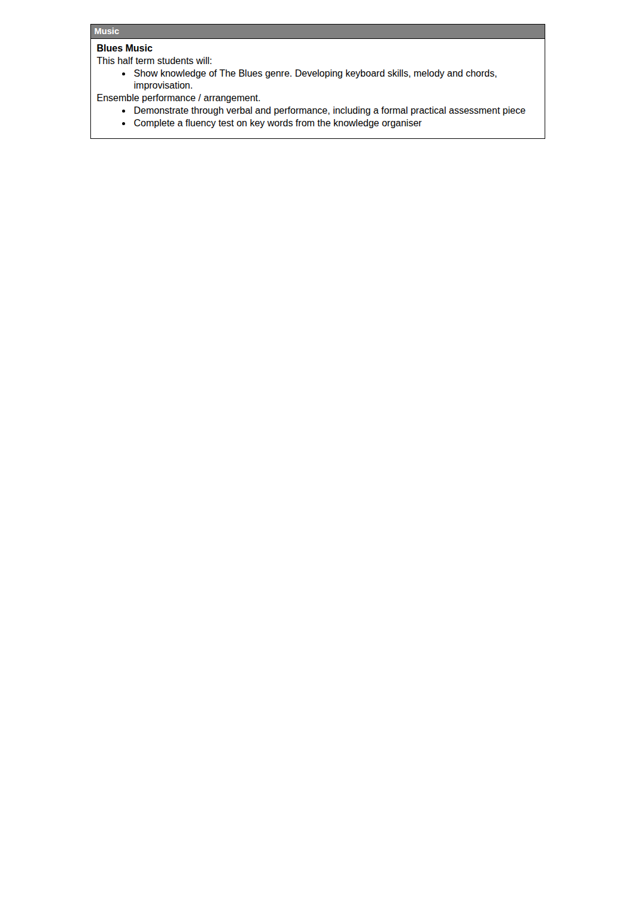Music
Blues Music
This half term students will:
Show knowledge of The Blues genre. Developing keyboard skills, melody and chords, improvisation.
Ensemble performance / arrangement.
Demonstrate through verbal and performance, including a formal practical assessment piece
Complete a fluency test on key words from the knowledge organiser